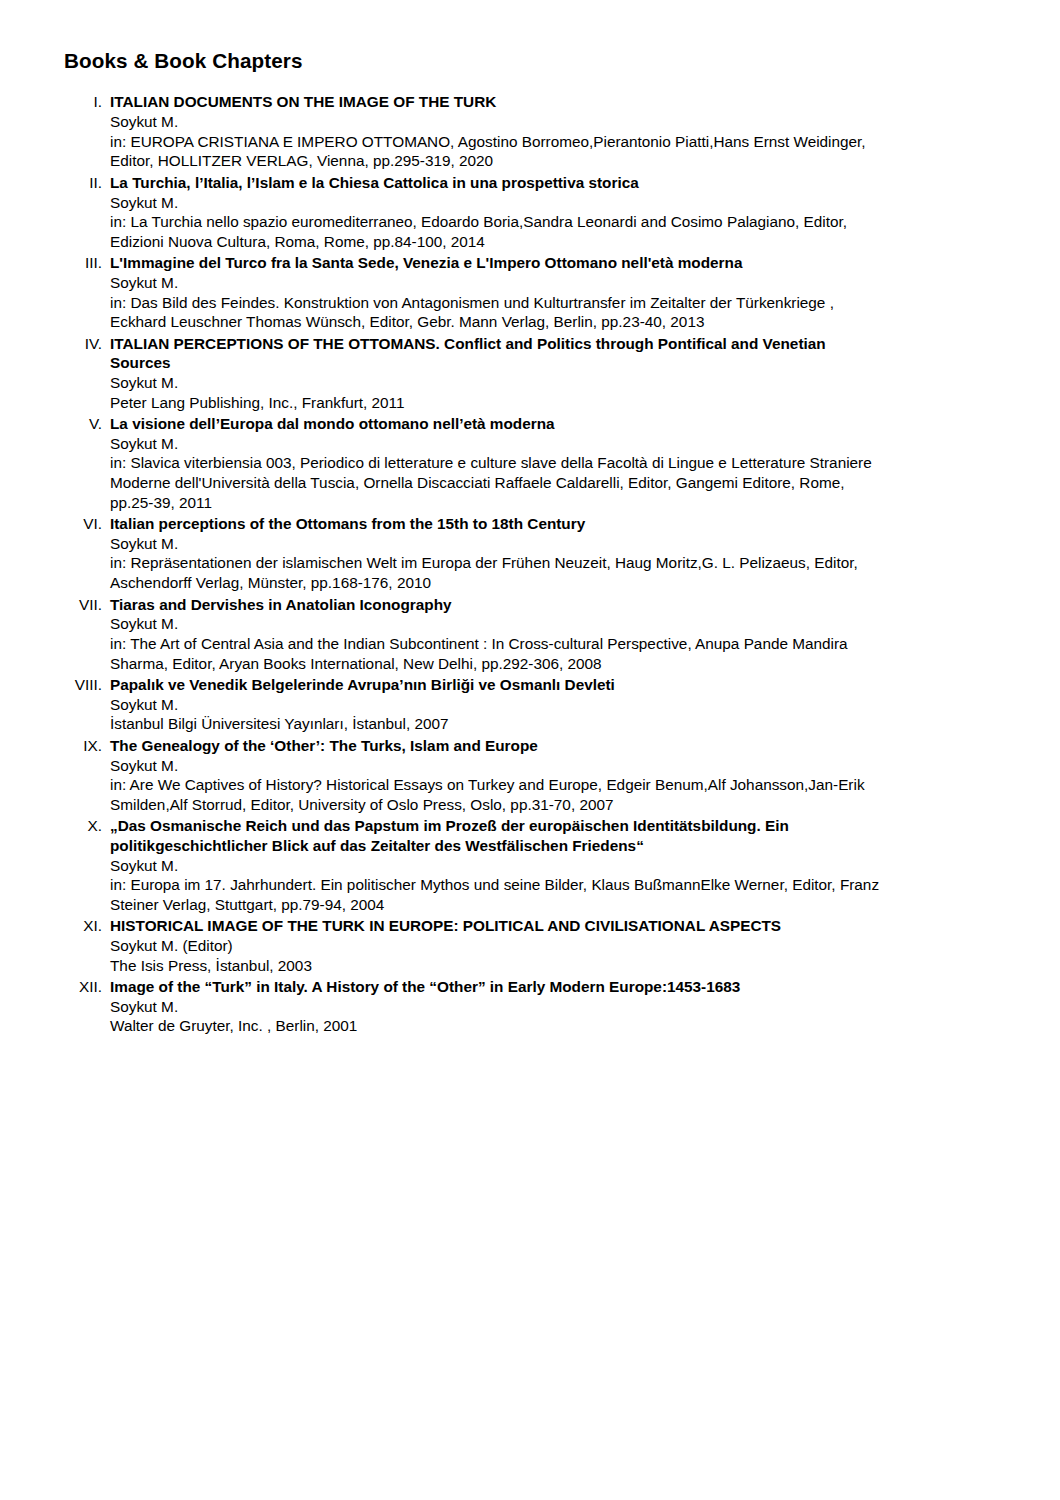Books & Book Chapters
ITALIAN DOCUMENTS ON THE IMAGE OF THE TURK
Soykut M.
in: EUROPA CRISTIANA E IMPERO OTTOMANO, Agostino Borromeo,Pierantonio Piatti,Hans Ernst Weidinger, Editor, HOLLITZER VERLAG, Vienna, pp.295-319, 2020
La Turchia, l’Italia, l’Islam e la Chiesa Cattolica in una prospettiva storica
Soykut M.
in: La Turchia nello spazio euromediterraneo, Edoardo Boria,Sandra Leonardi and Cosimo Palagiano, Editor, Edizioni Nuova Cultura, Roma, Rome, pp.84-100, 2014
L'Immagine del Turco fra la Santa Sede, Venezia e L'Impero Ottomano nell'età moderna
Soykut M.
in: Das Bild des Feindes. Konstruktion von Antagonismen und Kulturtransfer im Zeitalter der Türkenkriege , Eckhard Leuschner Thomas Wünsch, Editor, Gebr. Mann Verlag, Berlin, pp.23-40, 2013
ITALIAN PERCEPTIONS OF THE OTTOMANS. Conflict and Politics through Pontifical and Venetian Sources
Soykut M.
Peter Lang Publishing, Inc., Frankfurt, 2011
La visione dell’Europa dal mondo ottomano nell’età moderna
Soykut M.
in: Slavica viterbiensia 003, Periodico di letterature e culture slave della Facoltà di Lingue e Letterature Straniere Moderne dell'Università della Tuscia, Ornella Discacciati Raffaele Caldarelli, Editor, Gangemi Editore, Rome, pp.25-39, 2011
Italian perceptions of the Ottomans from the 15th to 18th Century
Soykut M.
in: Repräsentationen der islamischen Welt im Europa der Frühen Neuzeit, Haug Moritz,G. L. Pelizaeus, Editor, Aschendorff Verlag, Münster, pp.168-176, 2010
Tiaras and Dervishes in Anatolian Iconography
Soykut M.
in: The Art of Central Asia and the Indian Subcontinent : In Cross-cultural Perspective, Anupa Pande Mandira Sharma, Editor, Aryan Books International, New Delhi, pp.292-306, 2008
Papalık ve Venedik Belgelerinde Avrupa’nın Birliği ve Osmanlı Devleti
Soykut M.
İstanbul Bilgi Üniversitesi Yayınları, İstanbul, 2007
The Genealogy of the ‘Other’: The Turks, Islam and Europe
Soykut M.
in: Are We Captives of History? Historical Essays on Turkey and Europe, Edgeir Benum,Alf Johansson,Jan-Erik Smilden,Alf Storrud, Editor, University of Oslo Press, Oslo, pp.31-70, 2007
„Das Osmanische Reich und das Papstum im Prozeß der europäischen Identitätsbildung. Ein politikgeschichtlicher Blick auf das Zeitalter des Westfälischen Friedens“
Soykut M.
in: Europa im 17. Jahrhundert. Ein politischer Mythos und seine Bilder, Klaus BußmannElke Werner, Editor, Franz Steiner Verlag, Stuttgart, pp.79-94, 2004
HISTORICAL IMAGE OF THE TURK IN EUROPE: POLITICAL AND CIVILISATIONAL ASPECTS
Soykut M. (Editor)
The Isis Press, İstanbul, 2003
Image of the “Turk” in Italy. A History of the “Other” in Early Modern Europe:1453-1683
Soykut M.
Walter de Gruyter, Inc. , Berlin, 2001